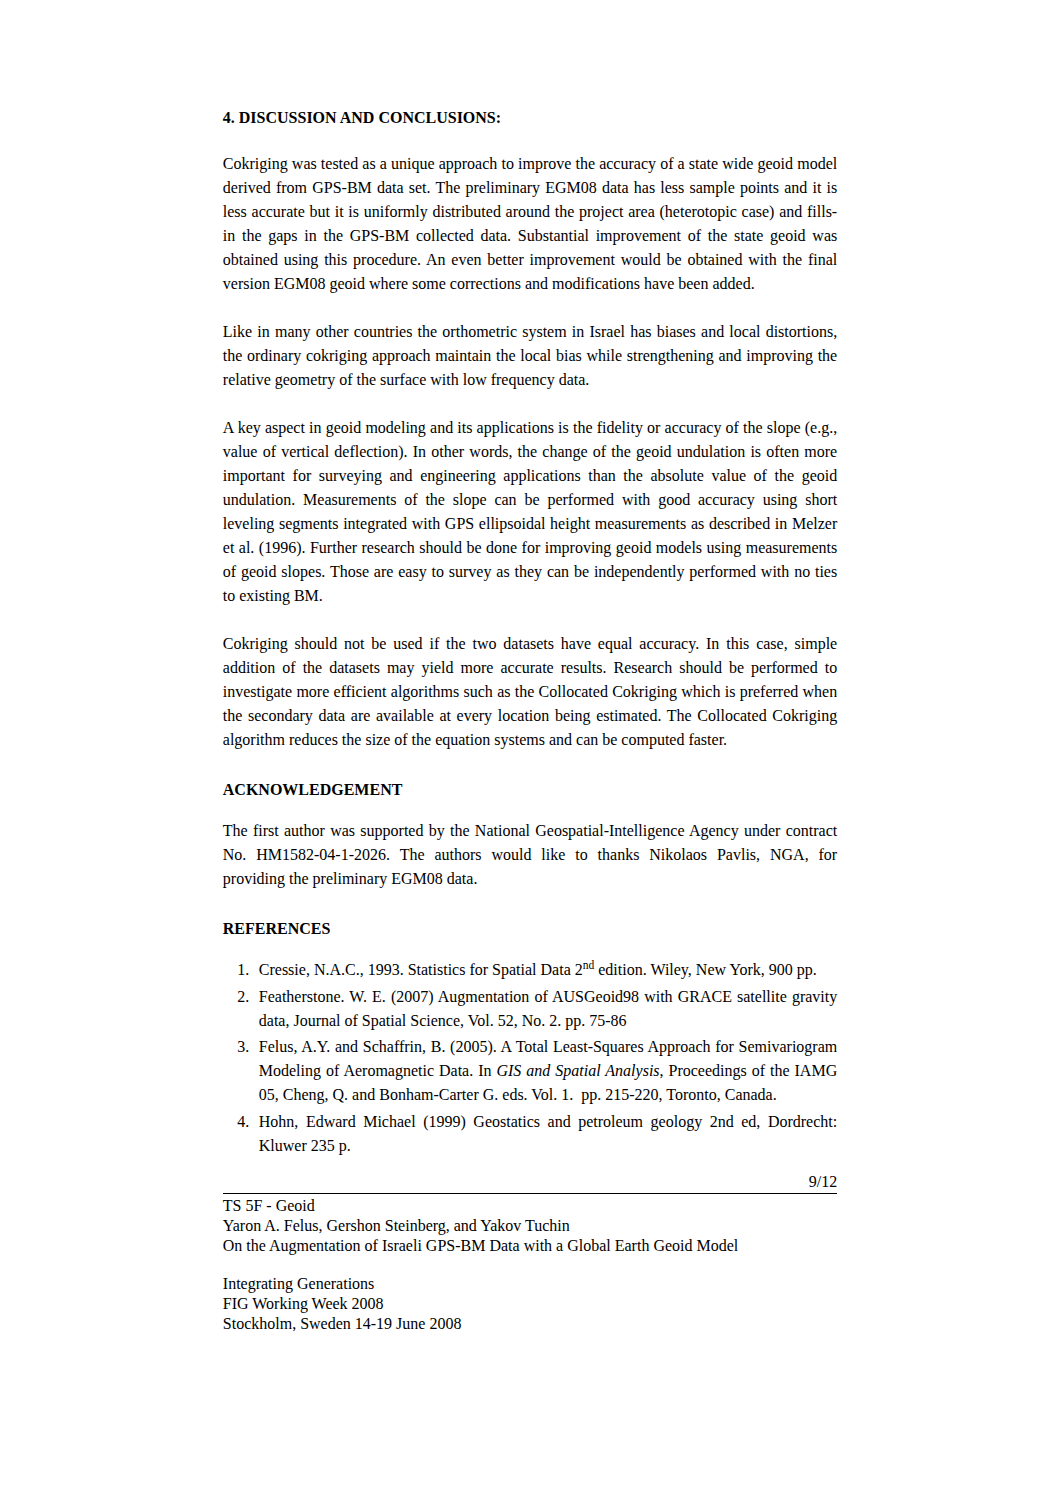4. Discussion and Conclusions:
Cokriging was tested as a unique approach to improve the accuracy of a state wide geoid model derived from GPS-BM data set. The preliminary EGM08 data has less sample points and it is less accurate but it is uniformly distributed around the project area (heterotopic case) and fills-in the gaps in the GPS-BM collected data. Substantial improvement of the state geoid was obtained using this procedure. An even better improvement would be obtained with the final version EGM08 geoid where some corrections and modifications have been added.
Like in many other countries the orthometric system in Israel has biases and local distortions, the ordinary cokriging approach maintain the local bias while strengthening and improving the relative geometry of the surface with low frequency data.
A key aspect in geoid modeling and its applications is the fidelity or accuracy of the slope (e.g., value of vertical deflection). In other words, the change of the geoid undulation is often more important for surveying and engineering applications than the absolute value of the geoid undulation. Measurements of the slope can be performed with good accuracy using short leveling segments integrated with GPS ellipsoidal height measurements as described in Melzer et al. (1996). Further research should be done for improving geoid models using measurements of geoid slopes. Those are easy to survey as they can be independently performed with no ties to existing BM.
Cokriging should not be used if the two datasets have equal accuracy. In this case, simple addition of the datasets may yield more accurate results. Research should be performed to investigate more efficient algorithms such as the Collocated Cokriging which is preferred when the secondary data are available at every location being estimated. The Collocated Cokriging algorithm reduces the size of the equation systems and can be computed faster.
Acknowledgement
The first author was supported by the National Geospatial-Intelligence Agency under contract No. HM1582-04-1-2026. The authors would like to thanks Nikolaos Pavlis, NGA, for providing the preliminary EGM08 data.
References
Cressie, N.A.C., 1993. Statistics for Spatial Data 2nd edition. Wiley, New York, 900 pp.
Featherstone. W. E. (2007) Augmentation of AUSGeoid98 with GRACE satellite gravity data, Journal of Spatial Science, Vol. 52, No. 2. pp. 75-86
Felus, A.Y. and Schaffrin, B. (2005). A Total Least-Squares Approach for Semivariogram Modeling of Aeromagnetic Data. In GIS and Spatial Analysis, Proceedings of the IAMG 05, Cheng, Q. and Bonham-Carter G. eds. Vol. 1. pp. 215-220, Toronto, Canada.
Hohn, Edward Michael (1999) Geostatics and petroleum geology 2nd ed, Dordrecht: Kluwer 235 p.
9/12
TS 5F - Geoid
Yaron A. Felus, Gershon Steinberg, and Yakov Tuchin
On the Augmentation of Israeli GPS-BM Data with a Global Earth Geoid Model
Integrating Generations
FIG Working Week 2008
Stockholm, Sweden 14-19 June 2008